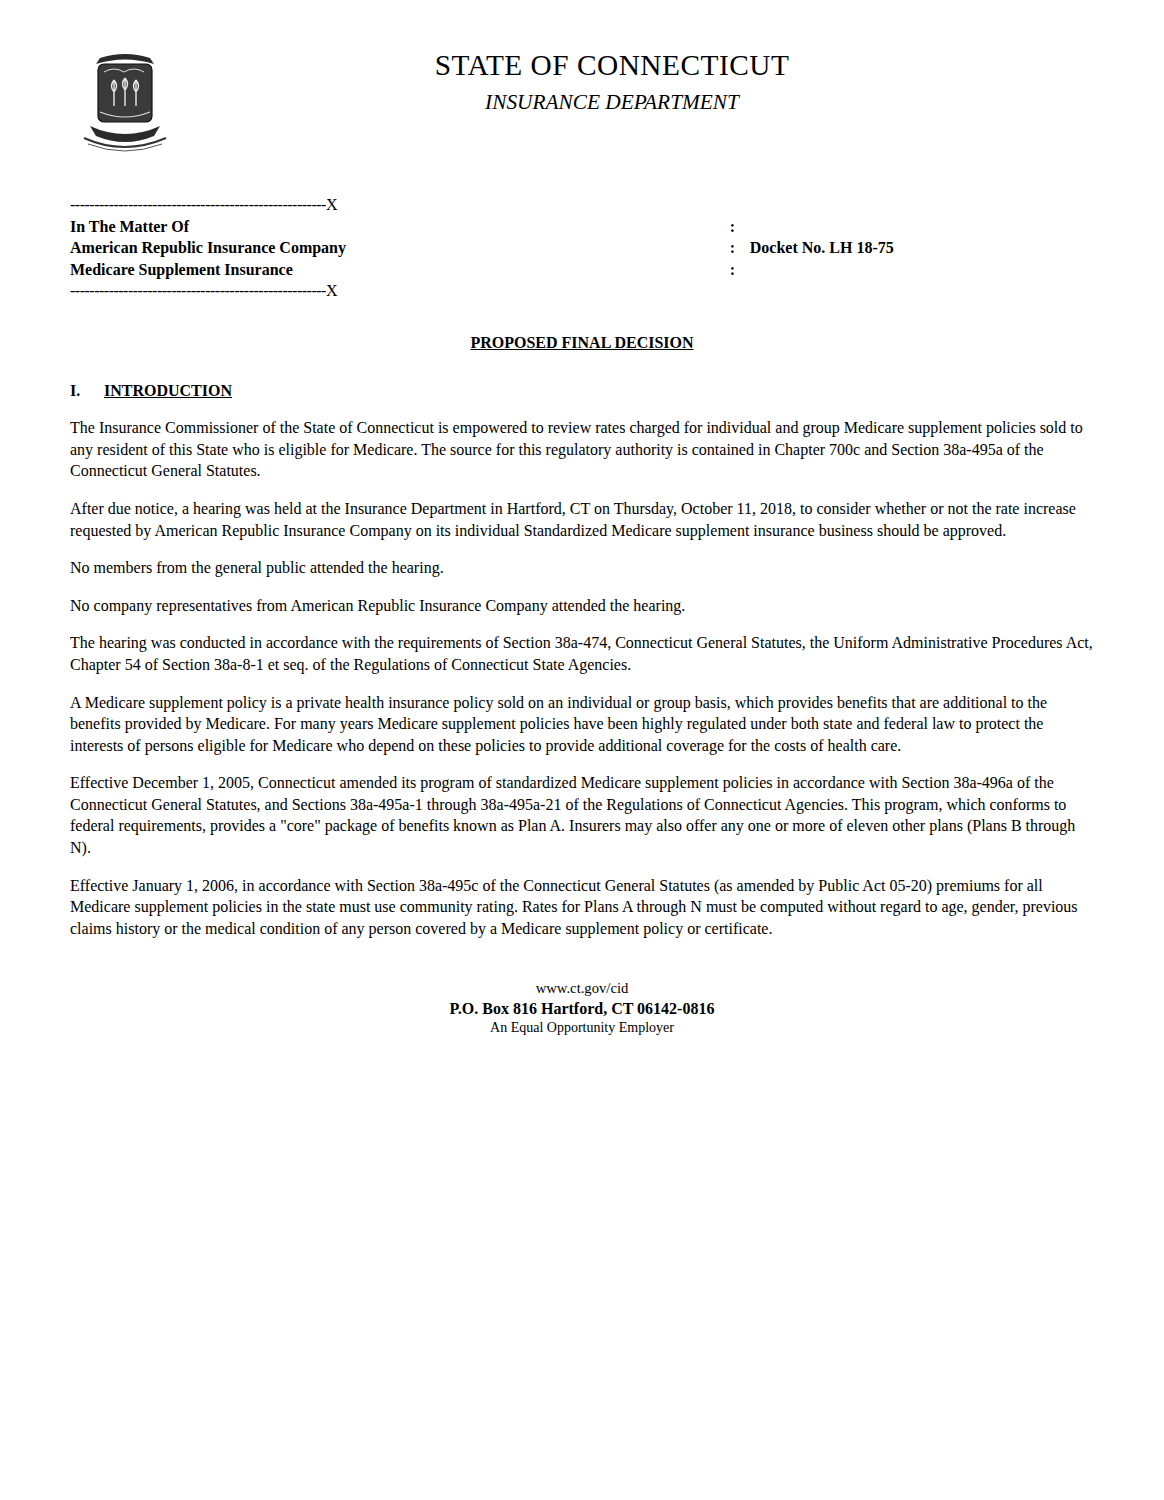STATE OF CONNECTICUT
INSURANCE DEPARTMENT
-----------------------------------------------------X
| In The Matter Of | : | |
| American Republic Insurance Company | : | Docket No. LH 18-75 |
| Medicare Supplement Insurance | : | |
-----------------------------------------------------X
PROPOSED FINAL DECISION
I. INTRODUCTION
The Insurance Commissioner of the State of Connecticut is empowered to review rates charged for individual and group Medicare supplement policies sold to any resident of this State who is eligible for Medicare. The source for this regulatory authority is contained in Chapter 700c and Section 38a-495a of the Connecticut General Statutes.
After due notice, a hearing was held at the Insurance Department in Hartford, CT on Thursday, October 11, 2018, to consider whether or not the rate increase requested by American Republic Insurance Company on its individual Standardized Medicare supplement insurance business should be approved.
No members from the general public attended the hearing.
No company representatives from American Republic Insurance Company attended the hearing.
The hearing was conducted in accordance with the requirements of Section 38a-474, Connecticut General Statutes, the Uniform Administrative Procedures Act, Chapter 54 of Section 38a-8-1 et seq. of the Regulations of Connecticut State Agencies.
A Medicare supplement policy is a private health insurance policy sold on an individual or group basis, which provides benefits that are additional to the benefits provided by Medicare. For many years Medicare supplement policies have been highly regulated under both state and federal law to protect the interests of persons eligible for Medicare who depend on these policies to provide additional coverage for the costs of health care.
Effective December 1, 2005, Connecticut amended its program of standardized Medicare supplement policies in accordance with Section 38a-496a of the Connecticut General Statutes, and Sections 38a-495a-1 through 38a-495a-21 of the Regulations of Connecticut Agencies. This program, which conforms to federal requirements, provides a "core" package of benefits known as Plan A. Insurers may also offer any one or more of eleven other plans (Plans B through N).
Effective January 1, 2006, in accordance with Section 38a-495c of the Connecticut General Statutes (as amended by Public Act 05-20) premiums for all Medicare supplement policies in the state must use community rating. Rates for Plans A through N must be computed without regard to age, gender, previous claims history or the medical condition of any person covered by a Medicare supplement policy or certificate.
www.ct.gov/cid
P.O. Box 816 Hartford, CT 06142-0816
An Equal Opportunity Employer